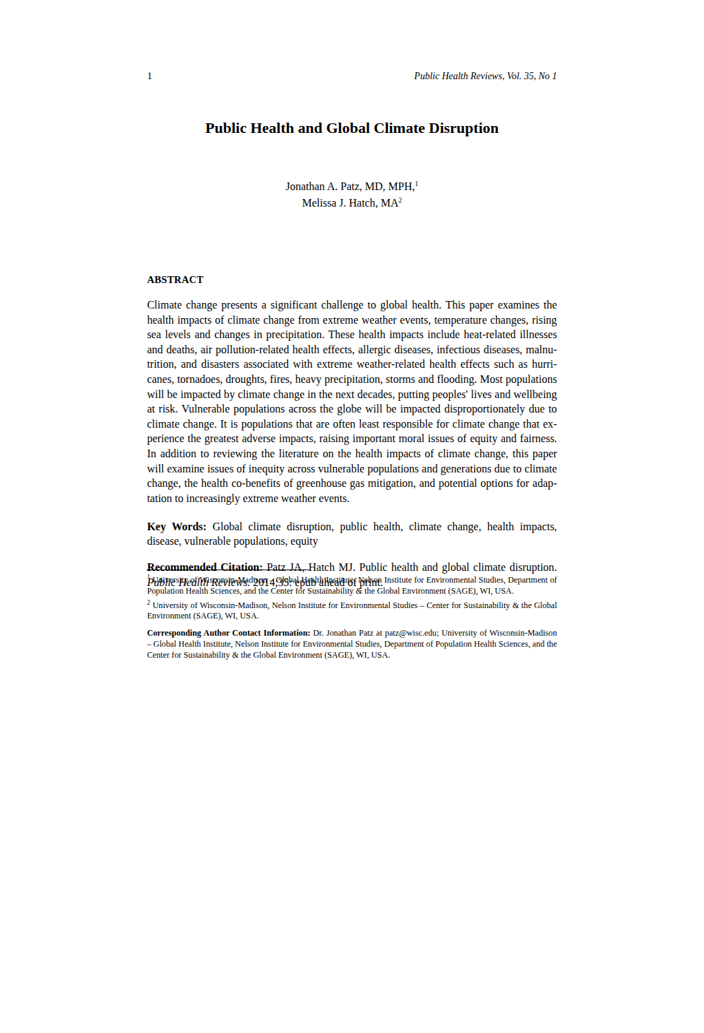1 Public Health Reviews, Vol. 35, No 1
Public Health and Global Climate Disruption
Jonathan A. Patz, MD, MPH,1
Melissa J. Hatch, MA2
ABSTRACT
Climate change presents a significant challenge to global health. This paper examines the health impacts of climate change from extreme weather events, temperature changes, rising sea levels and changes in precipitation. These health impacts include heat-related illnesses and deaths, air pollution-related health effects, allergic diseases, infectious diseases, malnutrition, and disasters associated with extreme weather-related health effects such as hurricanes, tornadoes, droughts, fires, heavy precipitation, storms and flooding. Most populations will be impacted by climate change in the next decades, putting peoples' lives and wellbeing at risk. Vulnerable populations across the globe will be impacted disproportionately due to climate change. It is populations that are often least responsible for climate change that experience the greatest adverse impacts, raising important moral issues of equity and fairness. In addition to reviewing the literature on the health impacts of climate change, this paper will examine issues of inequity across vulnerable populations and generations due to climate change, the health co-benefits of greenhouse gas mitigation, and potential options for adaptation to increasingly extreme weather events.
Key Words: Global climate disruption, public health, climate change, health impacts, disease, vulnerable populations, equity
Recommended Citation: Patz JA, Hatch MJ. Public health and global climate disruption. Public Health Reviews. 2014;35: epub ahead of print.
1 University of Wisconsin-Madison – Global Health Institute, Nelson Institute for Environmental Studies, Department of Population Health Sciences, and the Center for Sustainability & the Global Environment (SAGE), WI, USA.
2 University of Wisconsin-Madison, Nelson Institute for Environmental Studies – Center for Sustainability & the Global Environment (SAGE), WI, USA.
Corresponding Author Contact Information: Dr. Jonathan Patz at patz@wisc.edu; University of Wisconsin-Madison – Global Health Institute, Nelson Institute for Environmental Studies, Department of Population Health Sciences, and the Center for Sustainability & the Global Environment (SAGE), WI, USA.